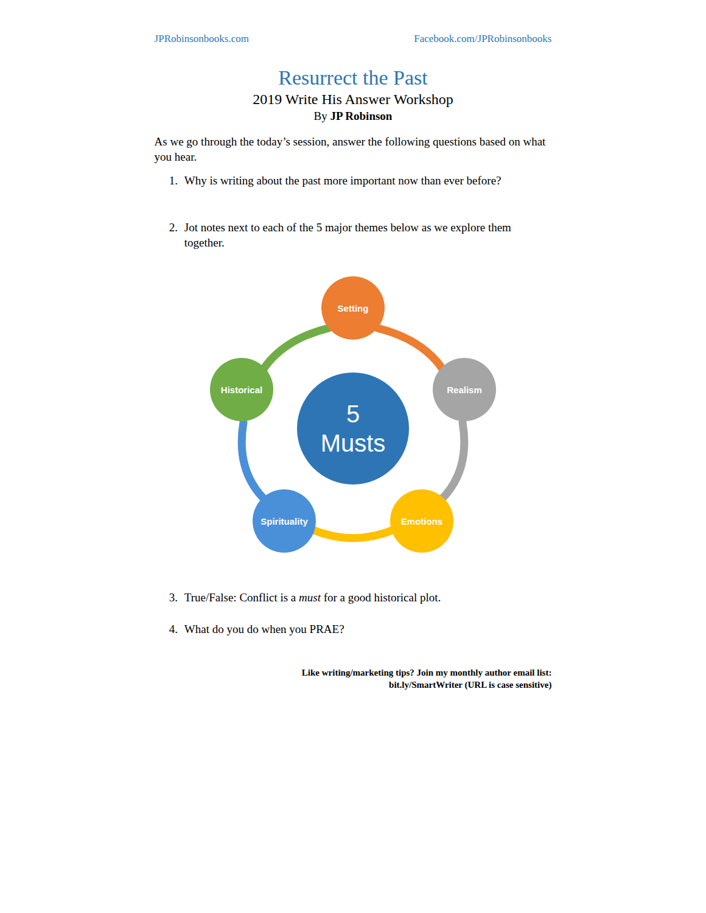JPRobinsonbooks.com Facebook.com/JPRobinsonbooks
Resurrect the Past
2019 Write His Answer Workshop
By JP Robinson
As we go through the today’s session, answer the following questions based on what you hear.
Why is writing about the past more important now than ever before?
Jot notes next to each of the 5 major themes below as we explore them together.
5 Musts Setting Realism Emotions Spirituality Historical
True/False: Conflict is a must for a good historical plot.
What do you do when you PRAE?
Like writing/marketing tips? Join my monthly author email list: bit.ly/SmartWriter (URL is case sensitive)